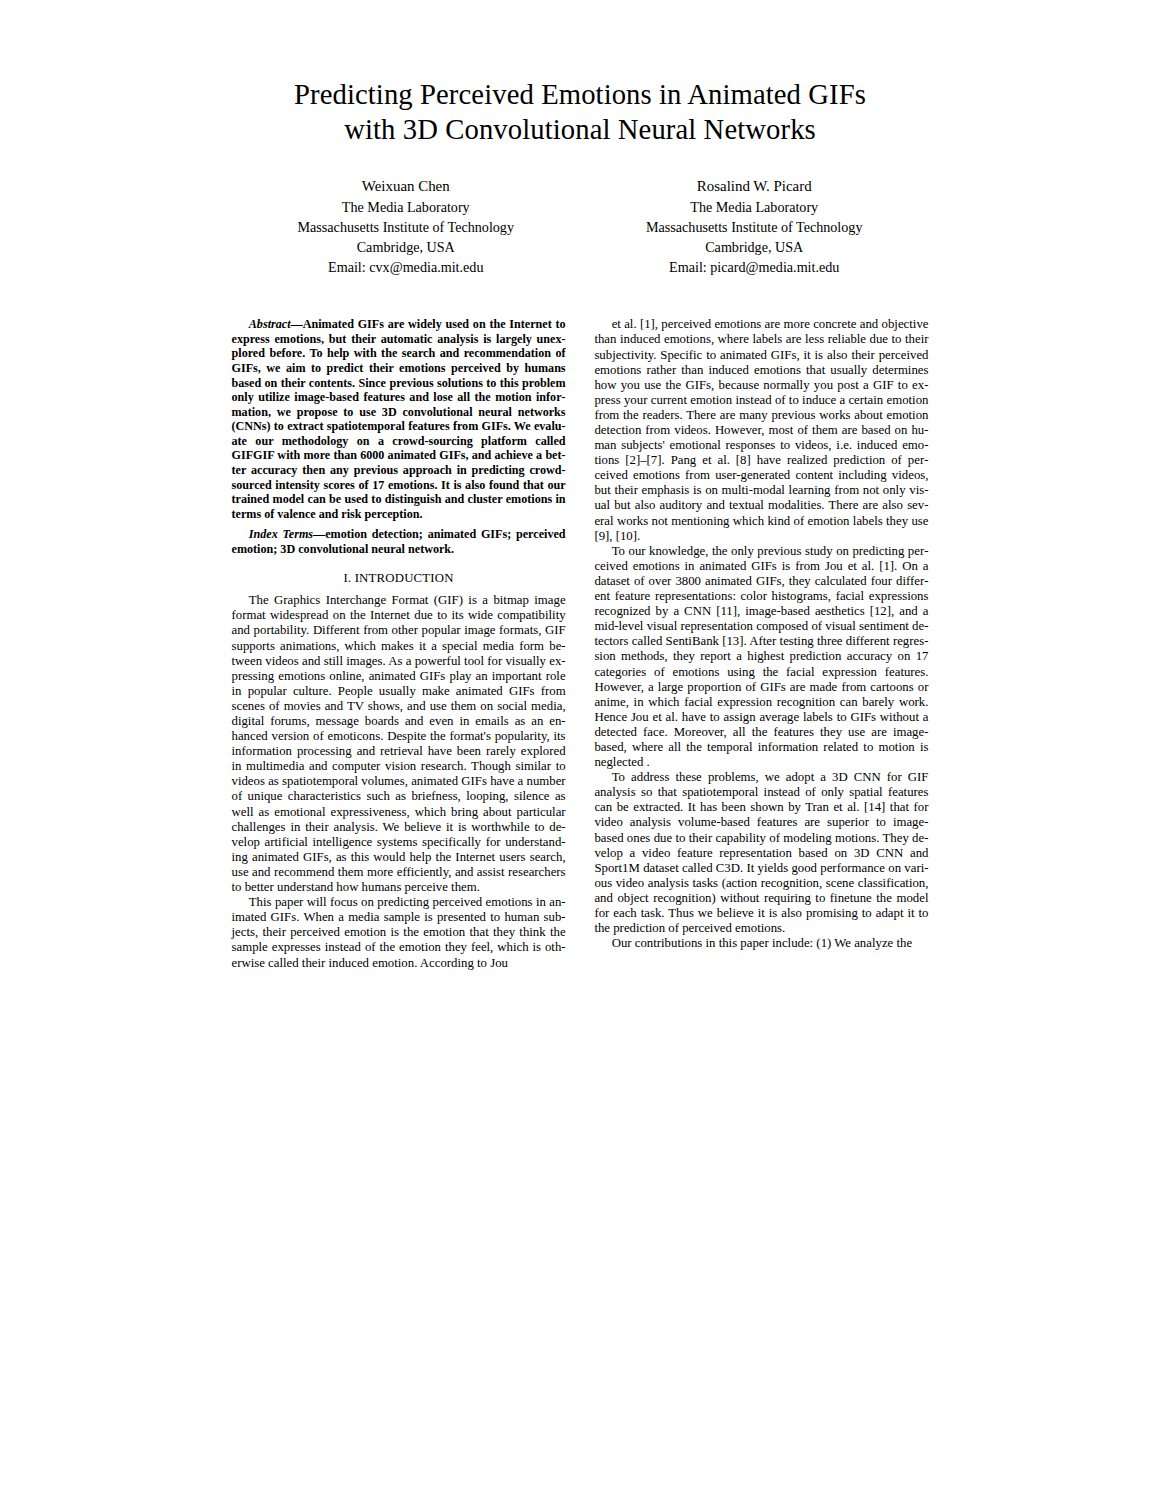Predicting Perceived Emotions in Animated GIFs
with 3D Convolutional Neural Networks
| Weixuan Chen The Media Laboratory Massachusetts Institute of Technology Cambridge, USA Email: cvx@media.mit.edu | Rosalind W. Picard The Media Laboratory Massachusetts Institute of Technology Cambridge, USA Email: picard@media.mit.edu |
Abstract—Animated GIFs are widely used on the Internet to express emotions, but their automatic analysis is largely unexplored before. To help with the search and recommendation of GIFs, we aim to predict their emotions perceived by humans based on their contents. Since previous solutions to this problem only utilize image-based features and lose all the motion information, we propose to use 3D convolutional neural networks (CNNs) to extract spatiotemporal features from GIFs. We evaluate our methodology on a crowd-sourcing platform called GIFGIF with more than 6000 animated GIFs, and achieve a better accuracy then any previous approach in predicting crowd-sourced intensity scores of 17 emotions. It is also found that our trained model can be used to distinguish and cluster emotions in terms of valence and risk perception.
Index Terms—emotion detection; animated GIFs; perceived emotion; 3D convolutional neural network.
I. Introduction
The Graphics Interchange Format (GIF) is a bitmap image format widespread on the Internet due to its wide compatibility and portability. Different from other popular image formats, GIF supports animations, which makes it a special media form between videos and still images. As a powerful tool for visually expressing emotions online, animated GIFs play an important role in popular culture. People usually make animated GIFs from scenes of movies and TV shows, and use them on social media, digital forums, message boards and even in emails as an enhanced version of emoticons. Despite the format's popularity, its information processing and retrieval have been rarely explored in multimedia and computer vision research. Though similar to videos as spatiotemporal volumes, animated GIFs have a number of unique characteristics such as briefness, looping, silence as well as emotional expressiveness, which bring about particular challenges in their analysis. We believe it is worthwhile to develop artificial intelligence systems specifically for understanding animated GIFs, as this would help the Internet users search, use and recommend them more efficiently, and assist researchers to better understand how humans perceive them.
This paper will focus on predicting perceived emotions in animated GIFs. When a media sample is presented to human subjects, their perceived emotion is the emotion that they think the sample expresses instead of the emotion they feel, which is otherwise called their induced emotion. According to Jou
et al. [1], perceived emotions are more concrete and objective than induced emotions, where labels are less reliable due to their subjectivity. Specific to animated GIFs, it is also their perceived emotions rather than induced emotions that usually determines how you use the GIFs, because normally you post a GIF to express your current emotion instead of to induce a certain emotion from the readers. There are many previous works about emotion detection from videos. However, most of them are based on human subjects' emotional responses to videos, i.e. induced emotions [2]–[7]. Pang et al. [8] have realized prediction of perceived emotions from user-generated content including videos, but their emphasis is on multi-modal learning from not only visual but also auditory and textual modalities. There are also several works not mentioning which kind of emotion labels they use [9], [10].
To our knowledge, the only previous study on predicting perceived emotions in animated GIFs is from Jou et al. [1]. On a dataset of over 3800 animated GIFs, they calculated four different feature representations: color histograms, facial expressions recognized by a CNN [11], image-based aesthetics [12], and a mid-level visual representation composed of visual sentiment detectors called SentiBank [13]. After testing three different regression methods, they report a highest prediction accuracy on 17 categories of emotions using the facial expression features. However, a large proportion of GIFs are made from cartoons or anime, in which facial expression recognition can barely work. Hence Jou et al. have to assign average labels to GIFs without a detected face. Moreover, all the features they use are image-based, where all the temporal information related to motion is neglected .
To address these problems, we adopt a 3D CNN for GIF analysis so that spatiotemporal instead of only spatial features can be extracted. It has been shown by Tran et al. [14] that for video analysis volume-based features are superior to image-based ones due to their capability of modeling motions. They develop a video feature representation based on 3D CNN and Sport1M dataset called C3D. It yields good performance on various video analysis tasks (action recognition, scene classification, and object recognition) without requiring to finetune the model for each task. Thus we believe it is also promising to adapt it to the prediction of perceived emotions.
Our contributions in this paper include: (1) We analyze the